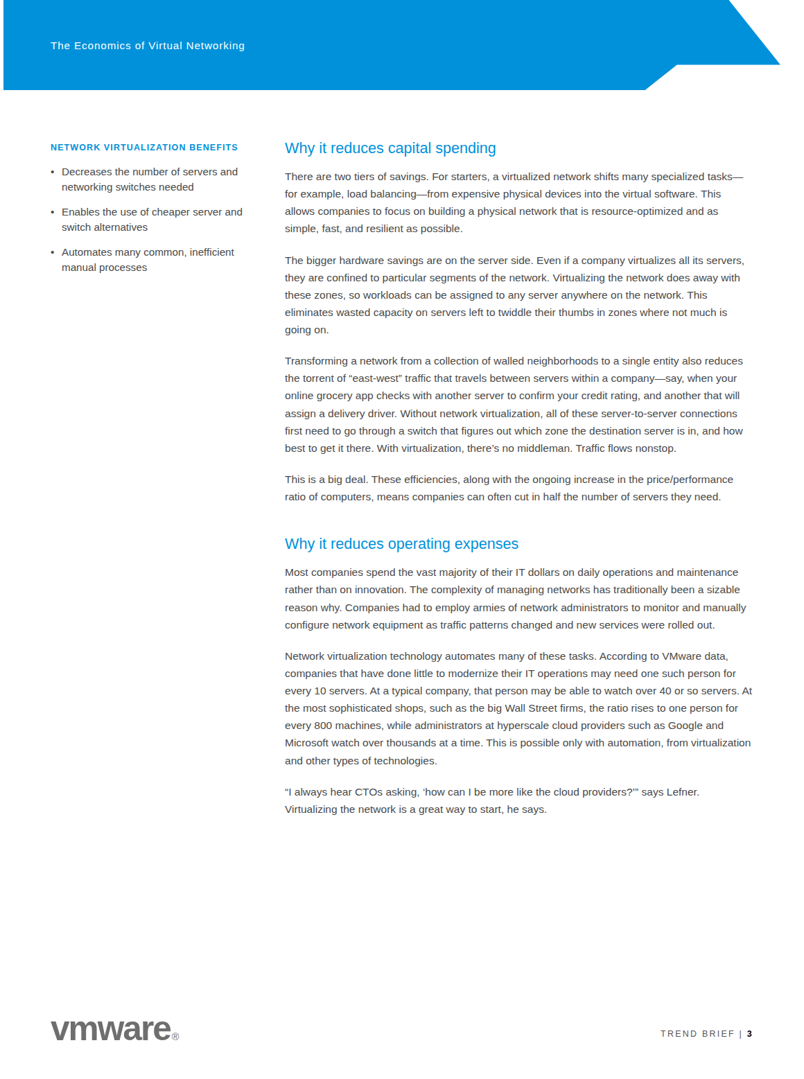The Economics of Virtual Networking
Network Virtualization Benefits
Decreases the number of servers and networking switches needed
Enables the use of cheaper server and switch alternatives
Automates many common, inefficient manual processes
Why it reduces capital spending
There are two tiers of savings. For starters, a virtualized network shifts many specialized tasks—for example, load balancing—from expensive physical devices into the virtual software. This allows companies to focus on building a physical network that is resource-optimized and as simple, fast, and resilient as possible.
The bigger hardware savings are on the server side. Even if a company virtualizes all its servers, they are confined to particular segments of the network. Virtualizing the network does away with these zones, so workloads can be assigned to any server anywhere on the network. This eliminates wasted capacity on servers left to twiddle their thumbs in zones where not much is going on.
Transforming a network from a collection of walled neighborhoods to a single entity also reduces the torrent of “east-west” traffic that travels between servers within a company—say, when your online grocery app checks with another server to confirm your credit rating, and another that will assign a delivery driver. Without network virtualization, all of these server-to-server connections first need to go through a switch that figures out which zone the destination server is in, and how best to get it there. With virtualization, there’s no middleman. Traffic flows nonstop.
This is a big deal. These efficiencies, along with the ongoing increase in the price/performance ratio of computers, means companies can often cut in half the number of servers they need.
Why it reduces operating expenses
Most companies spend the vast majority of their IT dollars on daily operations and maintenance rather than on innovation. The complexity of managing networks has traditionally been a sizable reason why. Companies had to employ armies of network administrators to monitor and manually configure network equipment as traffic patterns changed and new services were rolled out.
Network virtualization technology automates many of these tasks. According to VMware data, companies that have done little to modernize their IT operations may need one such person for every 10 servers. At a typical company, that person may be able to watch over 40 or so servers. At the most sophisticated shops, such as the big Wall Street firms, the ratio rises to one person for every 800 machines, while administrators at hyperscale cloud providers such as Google and Microsoft watch over thousands at a time. This is possible only with automation, from virtualization and other types of technologies.
“I always hear CTOs asking, ‘how can I be more like the cloud providers?’” says Lefner. Virtualizing the network is a great way to start, he says.
vm ware®
TREND BRIEF | 3